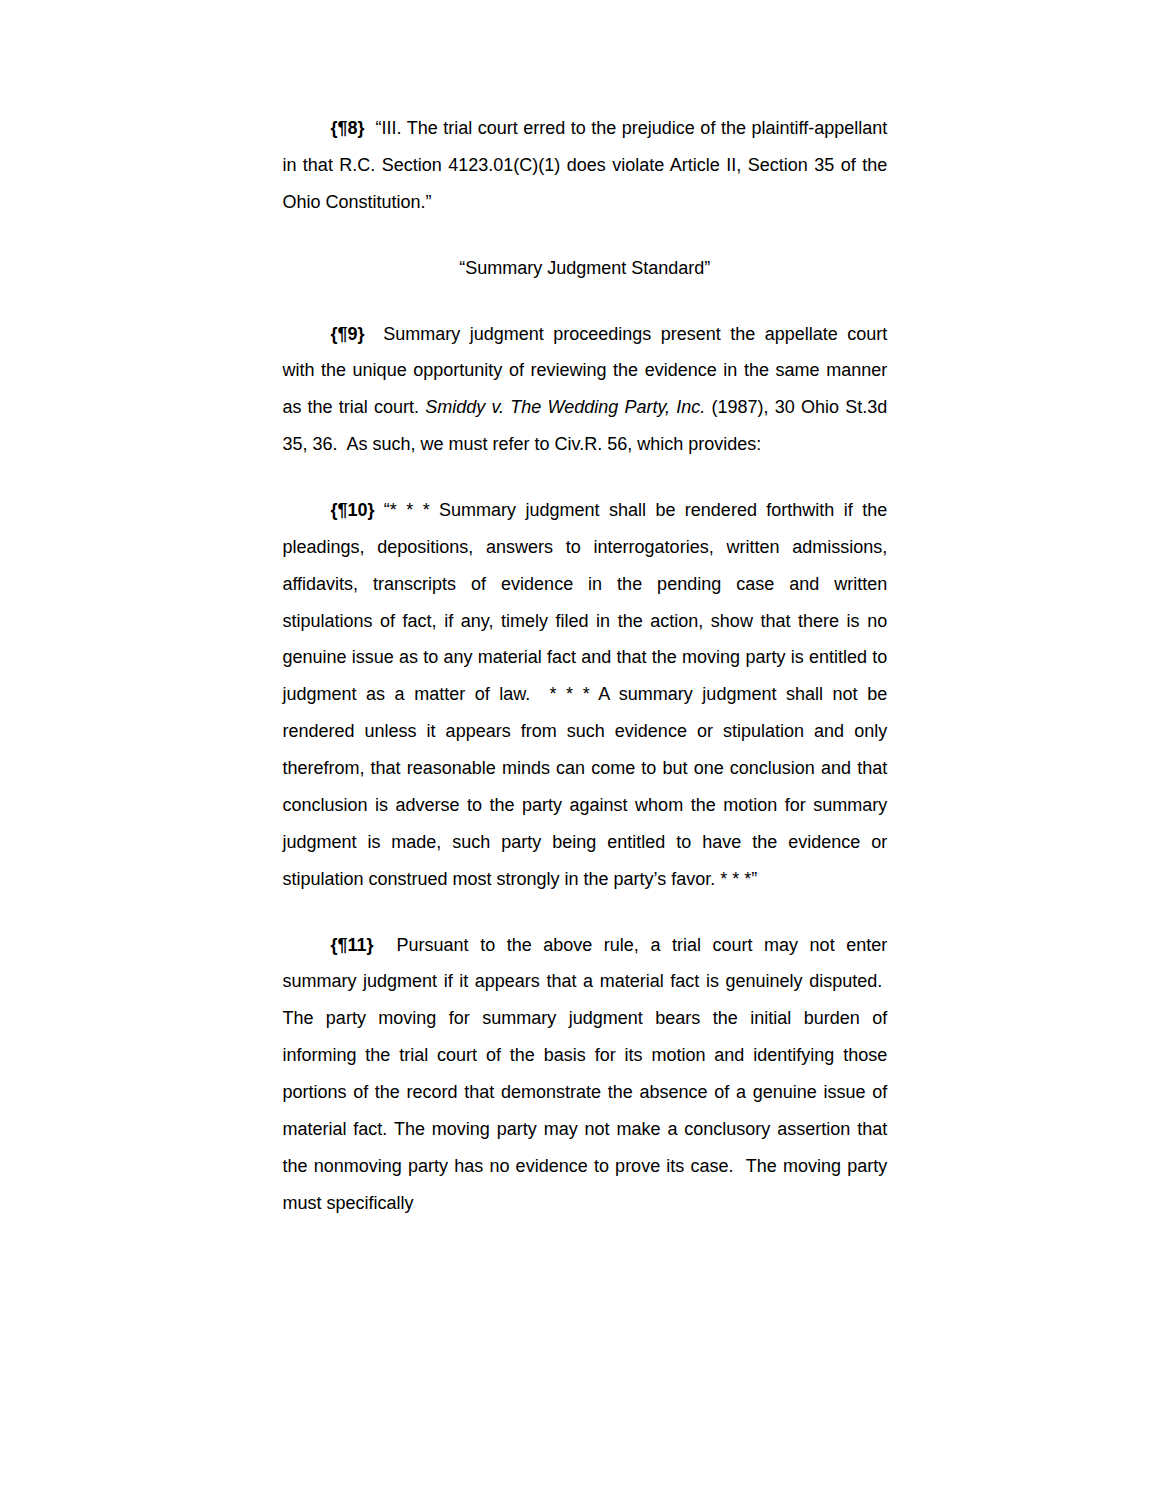{¶8} “III. The trial court erred to the prejudice of the plaintiff-appellant in that R.C. Section 4123.01(C)(1) does violate Article II, Section 35 of the Ohio Constitution.”
“Summary Judgment Standard”
{¶9} Summary judgment proceedings present the appellate court with the unique opportunity of reviewing the evidence in the same manner as the trial court. Smiddy v. The Wedding Party, Inc. (1987), 30 Ohio St.3d 35, 36. As such, we must refer to Civ.R. 56, which provides:
{¶10} “* * * Summary judgment shall be rendered forthwith if the pleadings, depositions, answers to interrogatories, written admissions, affidavits, transcripts of evidence in the pending case and written stipulations of fact, if any, timely filed in the action, show that there is no genuine issue as to any material fact and that the moving party is entitled to judgment as a matter of law. * * * A summary judgment shall not be rendered unless it appears from such evidence or stipulation and only therefrom, that reasonable minds can come to but one conclusion and that conclusion is adverse to the party against whom the motion for summary judgment is made, such party being entitled to have the evidence or stipulation construed most strongly in the party’s favor. * * *”
{¶11} Pursuant to the above rule, a trial court may not enter summary judgment if it appears that a material fact is genuinely disputed. The party moving for summary judgment bears the initial burden of informing the trial court of the basis for its motion and identifying those portions of the record that demonstrate the absence of a genuine issue of material fact. The moving party may not make a conclusory assertion that the nonmoving party has no evidence to prove its case. The moving party must specifically